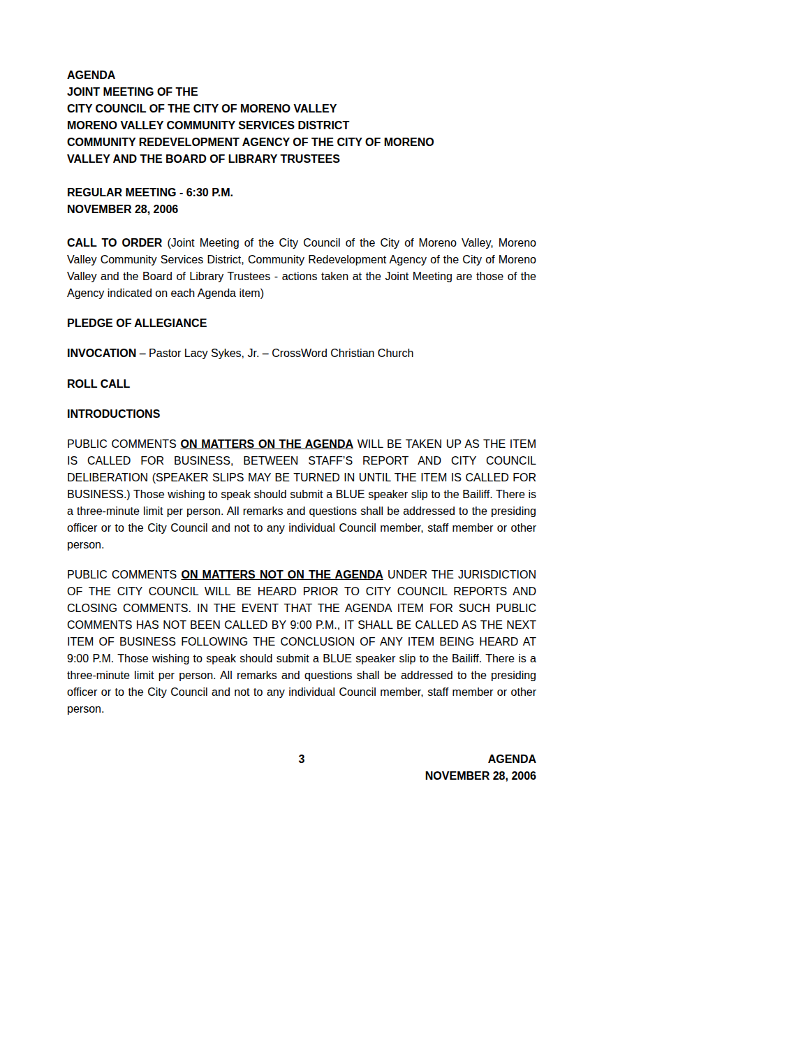AGENDA
JOINT MEETING OF THE
CITY COUNCIL OF THE CITY OF MORENO VALLEY
MORENO VALLEY COMMUNITY SERVICES DISTRICT
COMMUNITY REDEVELOPMENT AGENCY OF THE CITY OF MORENO
VALLEY AND THE BOARD OF LIBRARY TRUSTEES
REGULAR MEETING - 6:30 P.M.
NOVEMBER 28, 2006
CALL TO ORDER (Joint Meeting of the City Council of the City of Moreno Valley, Moreno Valley Community Services District, Community Redevelopment Agency of the City of Moreno Valley and the Board of Library Trustees - actions taken at the Joint Meeting are those of the Agency indicated on each Agenda item)
PLEDGE OF ALLEGIANCE
INVOCATION – Pastor Lacy Sykes, Jr. – CrossWord Christian Church
ROLL CALL
INTRODUCTIONS
PUBLIC COMMENTS ON MATTERS ON THE AGENDA WILL BE TAKEN UP AS THE ITEM IS CALLED FOR BUSINESS, BETWEEN STAFF’S REPORT AND CITY COUNCIL DELIBERATION (SPEAKER SLIPS MAY BE TURNED IN UNTIL THE ITEM IS CALLED FOR BUSINESS.) Those wishing to speak should submit a BLUE speaker slip to the Bailiff. There is a three-minute limit per person. All remarks and questions shall be addressed to the presiding officer or to the City Council and not to any individual Council member, staff member or other person.
PUBLIC COMMENTS ON MATTERS NOT ON THE AGENDA UNDER THE JURISDICTION OF THE CITY COUNCIL WILL BE HEARD PRIOR TO CITY COUNCIL REPORTS AND CLOSING COMMENTS. IN THE EVENT THAT THE AGENDA ITEM FOR SUCH PUBLIC COMMENTS HAS NOT BEEN CALLED BY 9:00 P.M., IT SHALL BE CALLED AS THE NEXT ITEM OF BUSINESS FOLLOWING THE CONCLUSION OF ANY ITEM BEING HEARD AT 9:00 P.M. Those wishing to speak should submit a BLUE speaker slip to the Bailiff. There is a three-minute limit per person. All remarks and questions shall be addressed to the presiding officer or to the City Council and not to any individual Council member, staff member or other person.
3
AGENDA
NOVEMBER 28, 2006